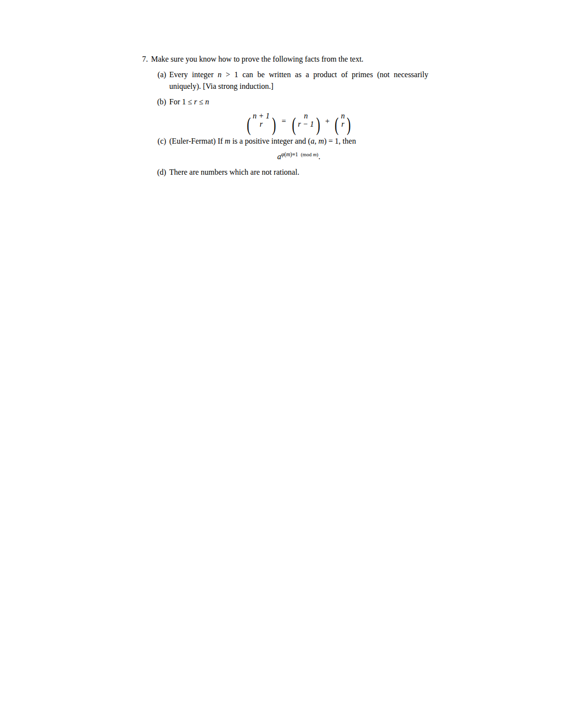7.
Make sure you know how to prove the following facts from the text.
(a)
Every integer n > 1 can be written as a product of primes (not necessarily uniquely). [Via strong induction.]
(b)
For 1 ≤ r ≤ n
(n + 1 r)=(nr − 1)+(nr)
(c)
(Euler-Fermat) If m is a positive integer and (a, m) = 1, then
aφ(m)≡1 (mod m).
(d)
There are numbers which are not rational.